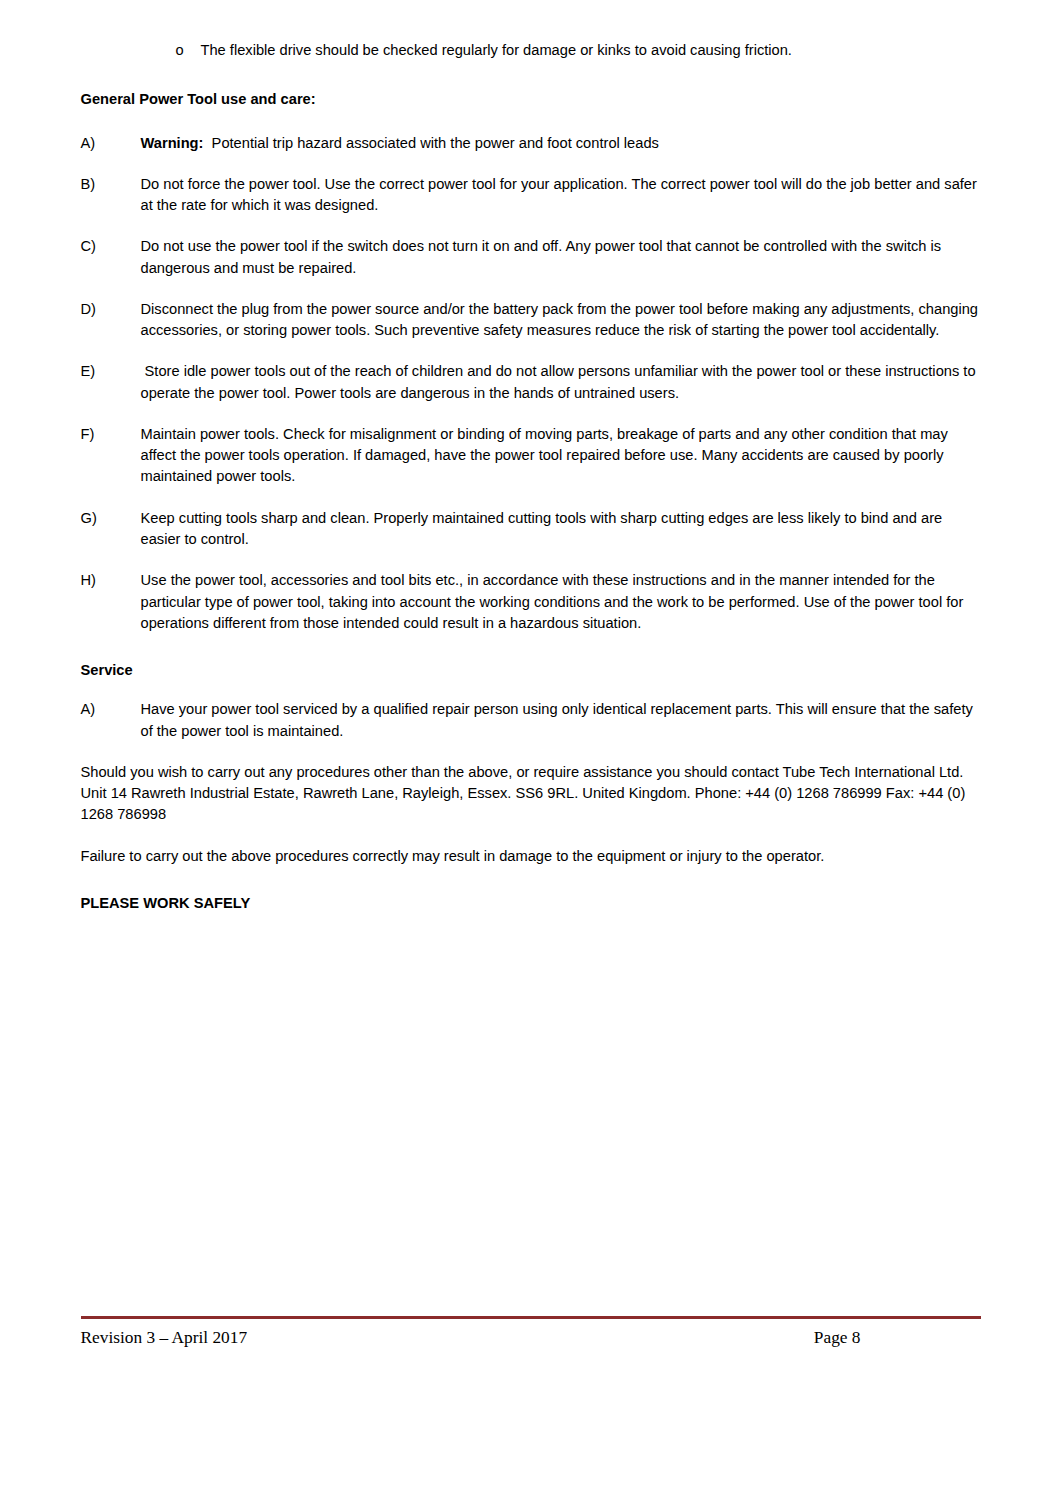o The flexible drive should be checked regularly for damage or kinks to avoid causing friction.
General Power Tool use and care:
A)
Warning: Potential trip hazard associated with the power and foot control leads
B)
Do not force the power tool. Use the correct power tool for your application. The correct power tool will do the job better and safer at the rate for which it was designed.
C)
Do not use the power tool if the switch does not turn it on and off. Any power tool that cannot be controlled with the switch is dangerous and must be repaired.
D)
Disconnect the plug from the power source and/or the battery pack from the power tool before making any adjustments, changing accessories, or storing power tools. Such preventive safety measures reduce the risk of starting the power tool accidentally.
E)
Store idle power tools out of the reach of children and do not allow persons unfamiliar with the power tool or these instructions to operate the power tool. Power tools are dangerous in the hands of untrained users.
F)
Maintain power tools. Check for misalignment or binding of moving parts, breakage of parts and any other condition that may affect the power tools operation. If damaged, have the power tool repaired before use. Many accidents are caused by poorly maintained power tools.
G)
Keep cutting tools sharp and clean. Properly maintained cutting tools with sharp cutting edges are less likely to bind and are easier to control.
H)
Use the power tool, accessories and tool bits etc., in accordance with these instructions and in the manner intended for the particular type of power tool, taking into account the working conditions and the work to be performed. Use of the power tool for operations different from those intended could result in a hazardous situation.
Service
A)
Have your power tool serviced by a qualified repair person using only identical replacement parts. This will ensure that the safety of the power tool is maintained.
Should you wish to carry out any procedures other than the above, or require assistance you should contact Tube Tech International Ltd. Unit 14 Rawreth Industrial Estate, Rawreth Lane, Rayleigh, Essex. SS6 9RL. United Kingdom. Phone: +44 (0) 1268 786999 Fax: +44 (0) 1268 786998
Failure to carry out the above procedures correctly may result in damage to the equipment or injury to the operator.
PLEASE WORK SAFELY
Revision 3 – April 2017
Page 8